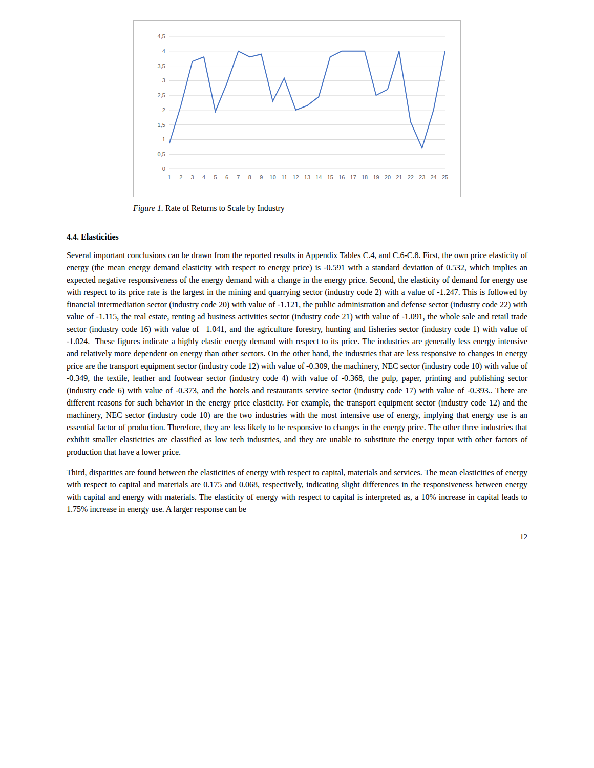4,5 4 3,5 3 2,5 2 1,5 1 0,5 0 1 2 3 4 5 6 7 8 9 10 11 12 13 14 15 16 17 18 19 20 21 22 23 24 25
Figure 1. Rate of Returns to Scale by Industry
4.4. Elasticities
Several important conclusions can be drawn from the reported results in Appendix Tables C.4, and C.6-C.8. First, the own price elasticity of energy (the mean energy demand elasticity with respect to energy price) is -0.591 with a standard deviation of 0.532, which implies an expected negative responsiveness of the energy demand with a change in the energy price. Second, the elasticity of demand for energy use with respect to its price rate is the largest in the mining and quarrying sector (industry code 2) with a value of -1.247. This is followed by financial intermediation sector (industry code 20) with value of -1.121, the public administration and defense sector (industry code 22) with value of -1.115, the real estate, renting ad business activities sector (industry code 21) with value of -1.091, the whole sale and retail trade sector (industry code 16) with value of –1.041, and the agriculture forestry, hunting and fisheries sector (industry code 1) with value of -1.024. These figures indicate a highly elastic energy demand with respect to its price. The industries are generally less energy intensive and relatively more dependent on energy than other sectors. On the other hand, the industries that are less responsive to changes in energy price are the transport equipment sector (industry code 12) with value of -0.309, the machinery, NEC sector (industry code 10) with value of -0.349, the textile, leather and footwear sector (industry code 4) with value of -0.368, the pulp, paper, printing and publishing sector (industry code 6) with value of -0.373, and the hotels and restaurants service sector (industry code 17) with value of -0.393.. There are different reasons for such behavior in the energy price elasticity. For example, the transport equipment sector (industry code 12) and the machinery, NEC sector (industry code 10) are the two industries with the most intensive use of energy, implying that energy use is an essential factor of production. Therefore, they are less likely to be responsive to changes in the energy price. The other three industries that exhibit smaller elasticities are classified as low tech industries, and they are unable to substitute the energy input with other factors of production that have a lower price.
Third, disparities are found between the elasticities of energy with respect to capital, materials and services. The mean elasticities of energy with respect to capital and materials are 0.175 and 0.068, respectively, indicating slight differences in the responsiveness between energy with capital and energy with materials. The elasticity of energy with respect to capital is interpreted as, a 10% increase in capital leads to 1.75% increase in energy use. A larger response can be
12